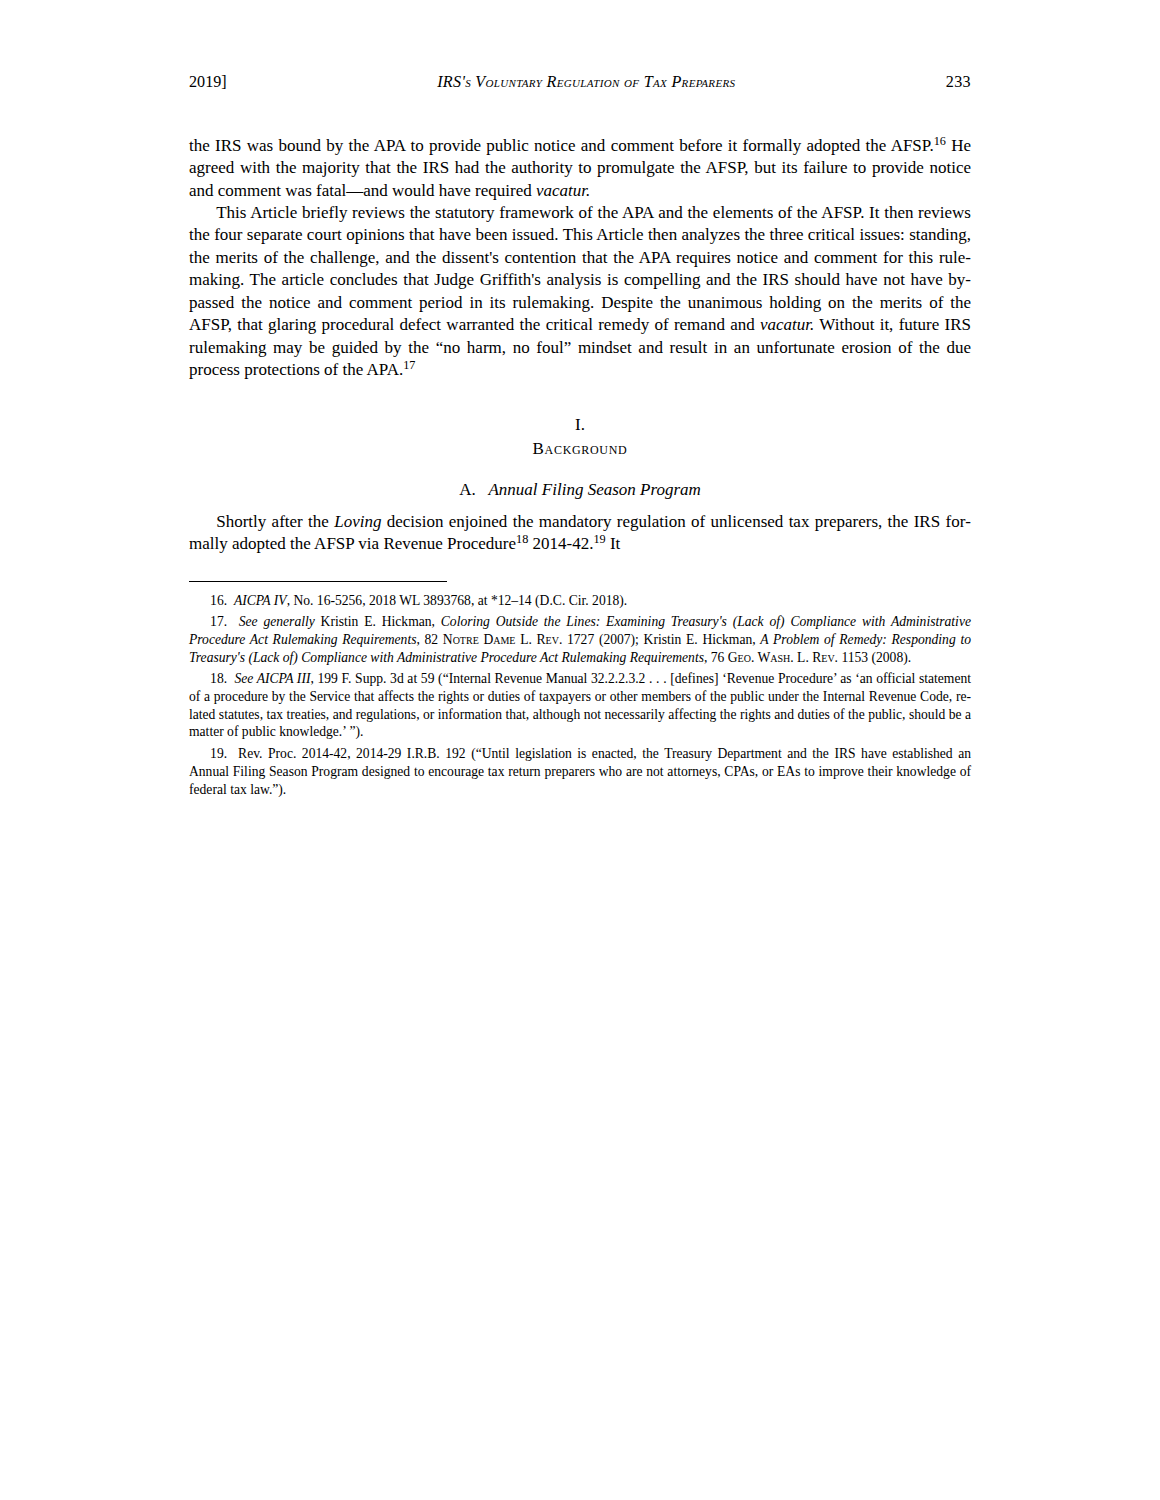2019] IRS's Voluntary Regulation of Tax Preparers 233
the IRS was bound by the APA to provide public notice and comment before it formally adopted the AFSP.16 He agreed with the majority that the IRS had the authority to promulgate the AFSP, but its failure to provide notice and comment was fatal—and would have required vacatur.
This Article briefly reviews the statutory framework of the APA and the elements of the AFSP. It then reviews the four separate court opinions that have been issued. This Article then analyzes the three critical issues: standing, the merits of the challenge, and the dissent's contention that the APA requires notice and comment for this rulemaking. The article concludes that Judge Griffith's analysis is compelling and the IRS should have not have bypassed the notice and comment period in its rulemaking. Despite the unanimous holding on the merits of the AFSP, that glaring procedural defect warranted the critical remedy of remand and vacatur. Without it, future IRS rulemaking may be guided by the “no harm, no foul” mindset and result in an unfortunate erosion of the due process protections of the APA.17
I.
Background
A. Annual Filing Season Program
Shortly after the Loving decision enjoined the mandatory regulation of unlicensed tax preparers, the IRS formally adopted the AFSP via Revenue Procedure18 2014-42.19 It
16. AICPA IV, No. 16-5256, 2018 WL 3893768, at *12–14 (D.C. Cir. 2018).
17. See generally Kristin E. Hickman, Coloring Outside the Lines: Examining Treasury's (Lack of) Compliance with Administrative Procedure Act Rulemaking Requirements, 82 Notre Dame L. Rev. 1727 (2007); Kristin E. Hickman, A Problem of Remedy: Responding to Treasury's (Lack of) Compliance with Administrative Procedure Act Rulemaking Requirements, 76 Geo. Wash. L. Rev. 1153 (2008).
18. See AICPA III, 199 F. Supp. 3d at 59 (“Internal Revenue Manual 32.2.2.3.2 . . . [defines] ‘Revenue Procedure’ as ‘an official statement of a procedure by the Service that affects the rights or duties of taxpayers or other members of the public under the Internal Revenue Code, related statutes, tax treaties, and regulations, or information that, although not necessarily affecting the rights and duties of the public, should be a matter of public knowledge.’ ”).
19. Rev. Proc. 2014-42, 2014-29 I.R.B. 192 (“Until legislation is enacted, the Treasury Department and the IRS have established an Annual Filing Season Program designed to encourage tax return preparers who are not attorneys, CPAs, or EAs to improve their knowledge of federal tax law.”).